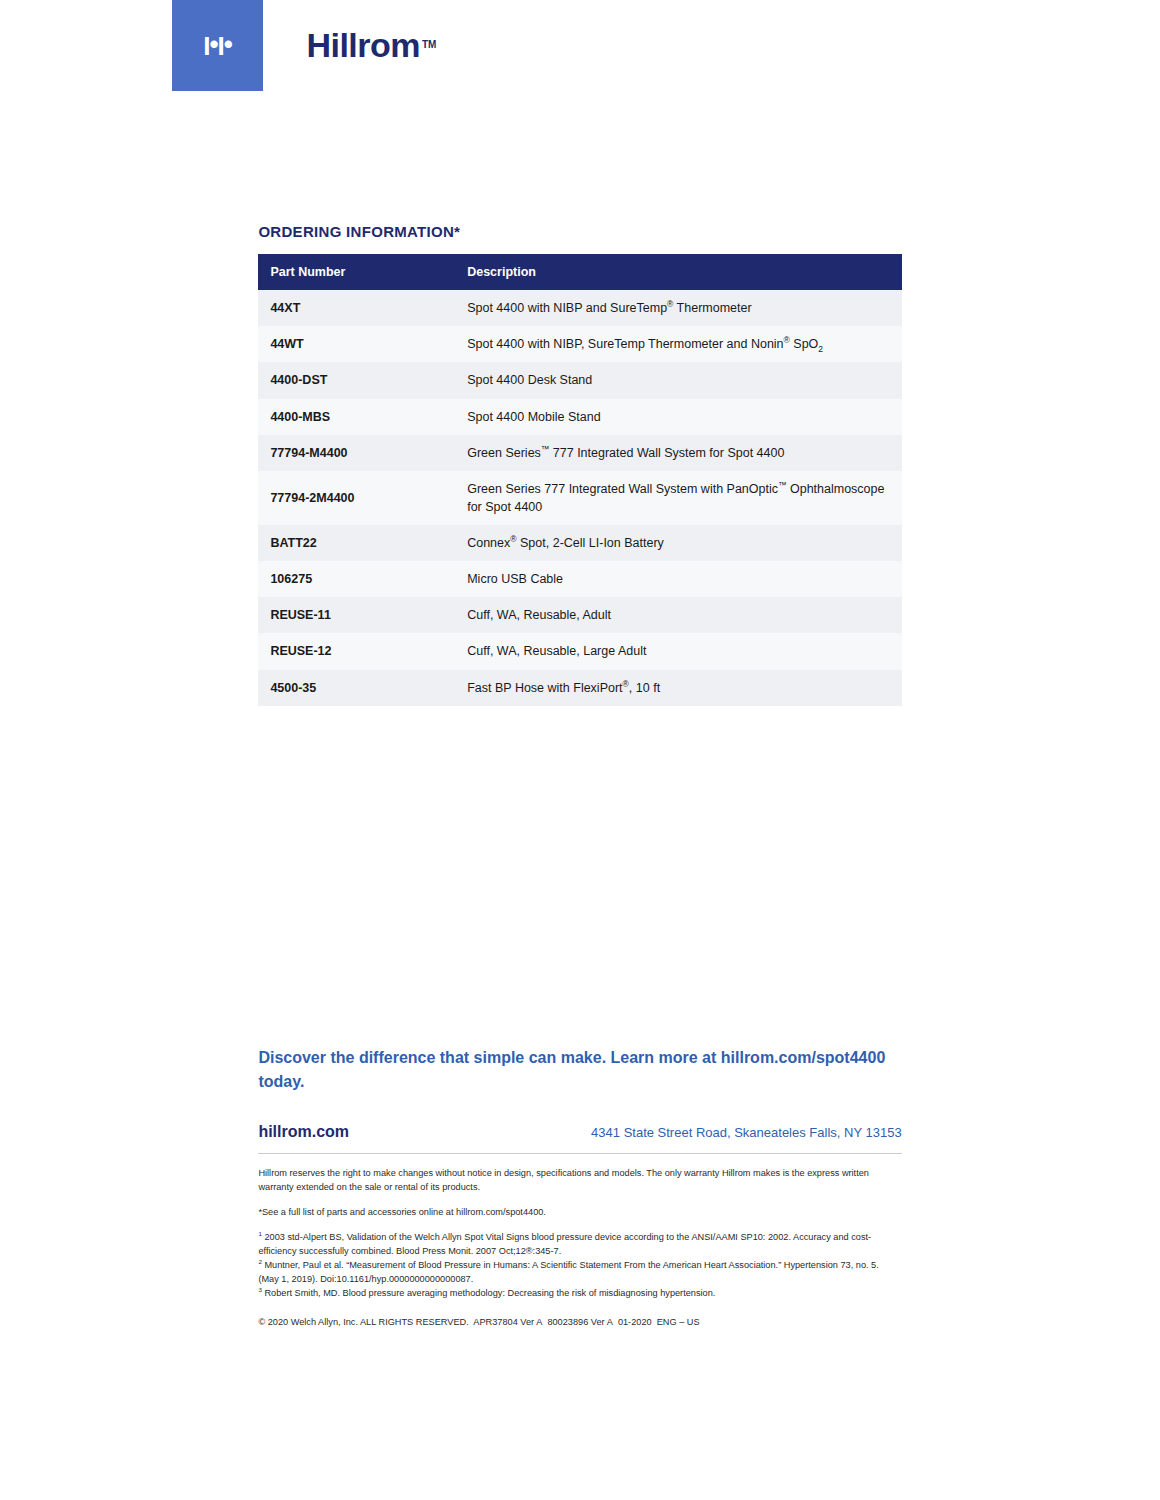I•I•
Hillrom TM
ORDERING INFORMATION*
| Part Number | Description |
| --- | --- |
| 44XT | Spot 4400 with NIBP and SureTemp ® Thermometer |
| 44WT | Spot 4400 with NIBP, SureTemp Thermometer and Nonin ® SpO 2 |
| 4400-DST | Spot 4400 Desk Stand |
| 4400-MBS | Spot 4400 Mobile Stand |
| 77794-M4400 | Green Series ™ 777 Integrated Wall System for Spot 4400 |
| 77794-2M4400 | Green Series 777 Integrated Wall System with PanOptic ™ Ophthalmoscope for Spot 4400 |
| BATT22 | Connex ® Spot, 2-Cell LI-Ion Battery |
| 106275 | Micro USB Cable |
| REUSE-11 | Cuff, WA, Reusable, Adult |
| REUSE-12 | Cuff, WA, Reusable, Large Adult |
| 4500-35 | Fast BP Hose with FlexiPort ® , 10 ft |
Discover the difference that simple can make. Learn more at hillrom.com/spot4400 today.
hillrom.com 4341 State Street Road, Skaneateles Falls, NY 13153
Hillrom reserves the right to make changes without notice in design, specifications and models. The only warranty Hillrom makes is the express written warranty extended on the sale or rental of its products.
*See a full list of parts and accessories online at hillrom.com/spot4400.
1 2003 std-Alpert BS, Validation of the Welch Allyn Spot Vital Signs blood pressure device according to the ANSI/AAMI SP10: 2002. Accuracy and cost-efficiency successfully combined. Blood Press Monit. 2007 Oct;12®:345-7.
2 Muntner, Paul et al. “Measurement of Blood Pressure in Humans: A Scientific Statement From the American Heart Association.” Hypertension 73, no. 5. (May 1, 2019). Doi:10.1161/hyp.0000000000000087.
3 Robert Smith, MD. Blood pressure averaging methodology: Decreasing the risk of misdiagnosing hypertension.
© 2020 Welch Allyn, Inc. ALL RIGHTS RESERVED. APR37804 Ver A 80023896 Ver A 01-2020 ENG – US